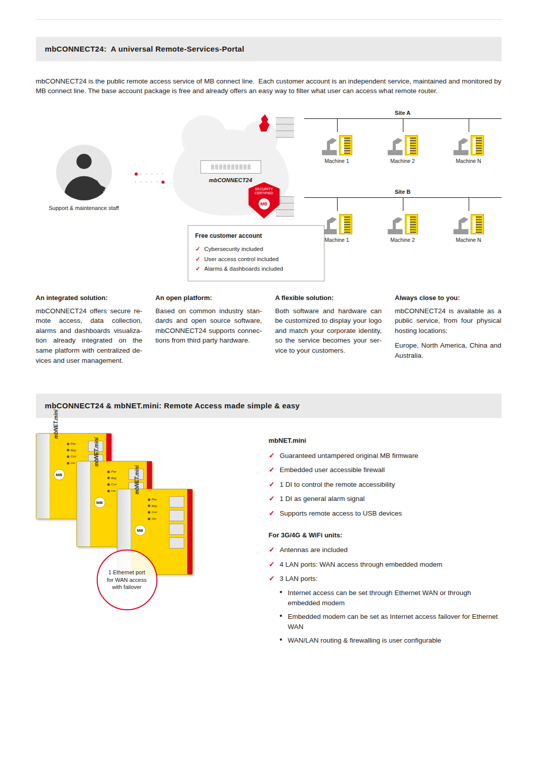mbCONNECT24: A universal Remote-Services-Portal
mbCONNECT24 is the public remote access service of MB connect line. Each customer account is an independent service, maintained and monitored by MB connect line. The base account package is free and already offers an easy way to filter what user can access what remote router.
Support & maintenance staff
· · · · · · · · · ·
mbCONNECT24
SECURITY
CERTIFIED MB
Site A
Machine 1
Machine 2
Machine N
Site B
Machine 1
Machine 2
Machine N
Free customer account
Cybersecurity included
User access control included
Alarms & dashboards included
An integrated solution:
mbCONNECT24 offers secure remote access, data collection, alarms and dashboards visualization already integrated on the same platform with centralized devices and user management.
An open platform:
Based on common industry standards and open source software, mbCONNECT24 supports connections from third party hardware.
A flexible solution:
Both software and hardware can be customized to display your logo and match your corporate identity, so the service becomes your service to your customers.
Always close to you:
mbCONNECT24 is available as a public service, from four physical hosting locations:
Europe, North America, China and Australia.
mbCONNECT24 & mbNET.mini: Remote Access made simple & easy
mbNET.mini MB
Pwr Rdy Con Usr
mbNET.mini MB
Pwr Rdy Con Usr
mbNET.mini MB
Pwr Rdy Con Usr
1 Ethernet port
for WAN access
with failover
mbNET.mini
Guaranteed untampered original MB firmware
Embedded user accessible firewall
1 DI to control the remote accessibility
1 DI as general alarm signal
Supports remote access to USB devices
For 3G/4G & WiFi units:
Antennas are included
4 LAN ports: WAN access through embedded modem
3 LAN ports:
Internet access can be set through Ethernet WAN or through embedded modem
Embedded modem can be set as Internet access failover for Ethernet WAN
WAN/LAN routing & firewalling is user configurable